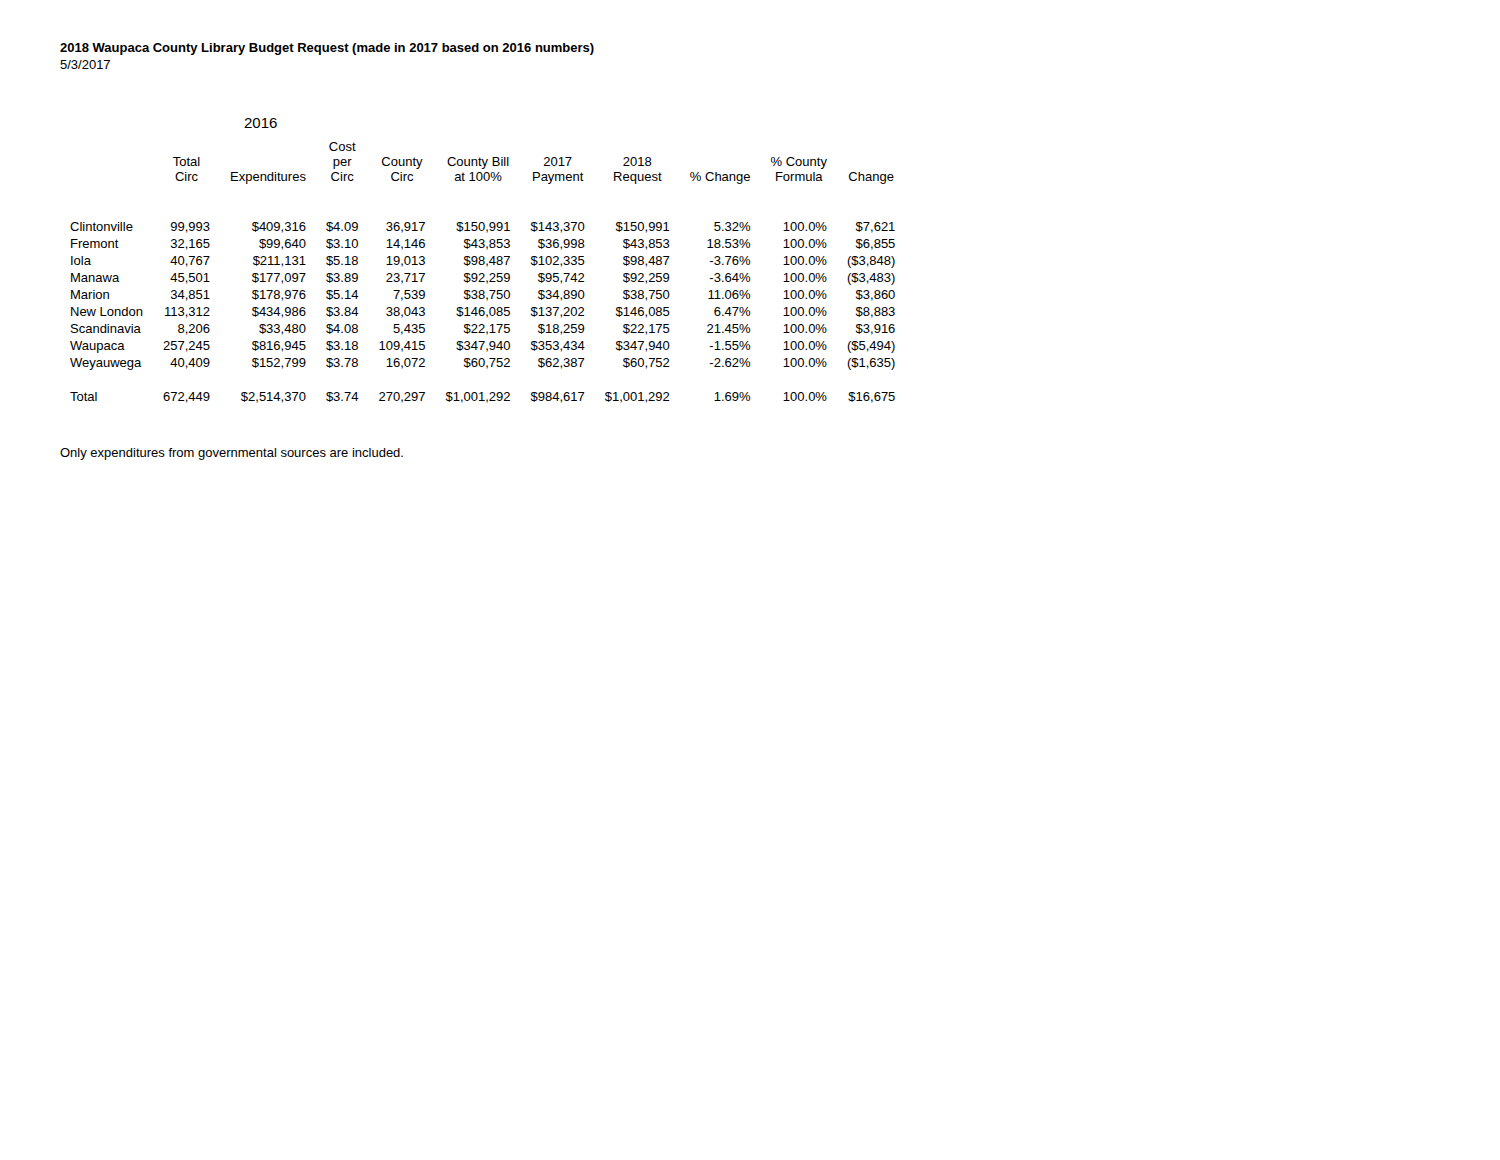2018 Waupaca County Library Budget Request (made in 2017 based on 2016 numbers)
5/3/2017
| | 2016 | |
| --- | --- | --- |
| | Total Circ | Expenditures | Cost per Circ | County Circ | County Bill at 100% | 2017 Payment | 2018 Request | % Change | % County Formula | Change |
| Clintonville | 99,993 | $409,316 | $4.09 | 36,917 | $150,991 | $143,370 | $150,991 | 5.32% | 100.0% | $7,621 |
| Fremont | 32,165 | $99,640 | $3.10 | 14,146 | $43,853 | $36,998 | $43,853 | 18.53% | 100.0% | $6,855 |
| Iola | 40,767 | $211,131 | $5.18 | 19,013 | $98,487 | $102,335 | $98,487 | -3.76% | 100.0% | ($3,848) |
| Manawa | 45,501 | $177,097 | $3.89 | 23,717 | $92,259 | $95,742 | $92,259 | -3.64% | 100.0% | ($3,483) |
| Marion | 34,851 | $178,976 | $5.14 | 7,539 | $38,750 | $34,890 | $38,750 | 11.06% | 100.0% | $3,860 |
| New London | 113,312 | $434,986 | $3.84 | 38,043 | $146,085 | $137,202 | $146,085 | 6.47% | 100.0% | $8,883 |
| Scandinavia | 8,206 | $33,480 | $4.08 | 5,435 | $22,175 | $18,259 | $22,175 | 21.45% | 100.0% | $3,916 |
| Waupaca | 257,245 | $816,945 | $3.18 | 109,415 | $347,940 | $353,434 | $347,940 | -1.55% | 100.0% | ($5,494) |
| Weyauwega | 40,409 | $152,799 | $3.78 | 16,072 | $60,752 | $62,387 | $60,752 | -2.62% | 100.0% | ($1,635) |
| Total | 672,449 | $2,514,370 | $3.74 | 270,297 | $1,001,292 | $984,617 | $1,001,292 | 1.69% | 100.0% | $16,675 |
Only expenditures from governmental sources are included.